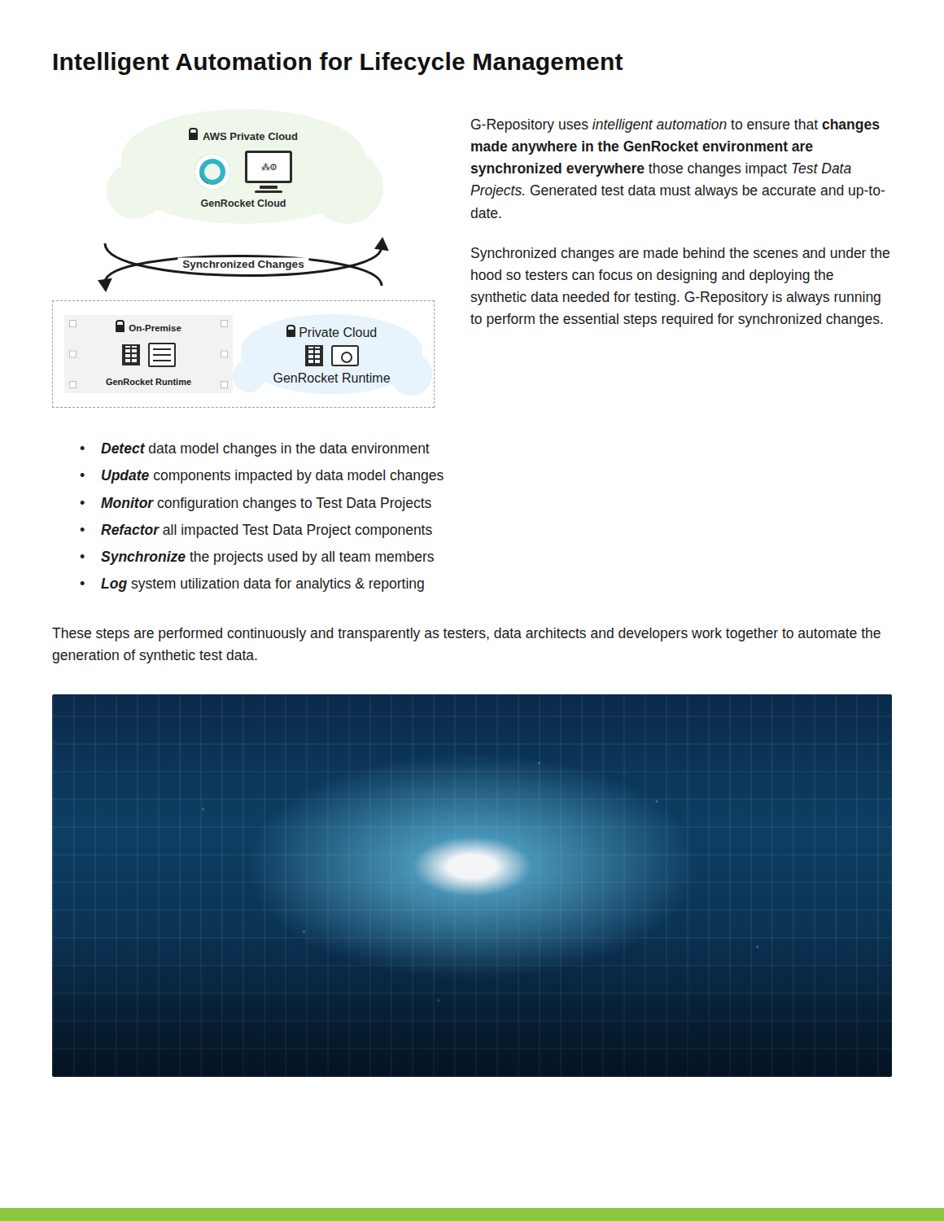Intelligent Automation for Lifecycle Management
AWS Private Cloud
⁂⚙
GenRocket Cloud
Synchronized Changes
On-Premise
GenRocket Runtime
Private Cloud
GenRocket Runtime
G-Repository uses intelligent automation to ensure that changes made anywhere in the GenRocket environment are synchronized everywhere those changes impact Test Data Projects. Generated test data must always be accurate and up-to-date.
Synchronized changes are made behind the scenes and under the hood so testers can focus on designing and deploying the synthetic data needed for testing. G-Repository is always running to perform the essential steps required for synchronized changes.
Detect data model changes in the data environment
Update components impacted by data model changes
Monitor configuration changes to Test Data Projects
Refactor all impacted Test Data Project components
Synchronize the projects used by all team members
Log system utilization data for analytics & reporting
These steps are performed continuously and transparently as testers, data architects and developers work together to automate the generation of synthetic test data.